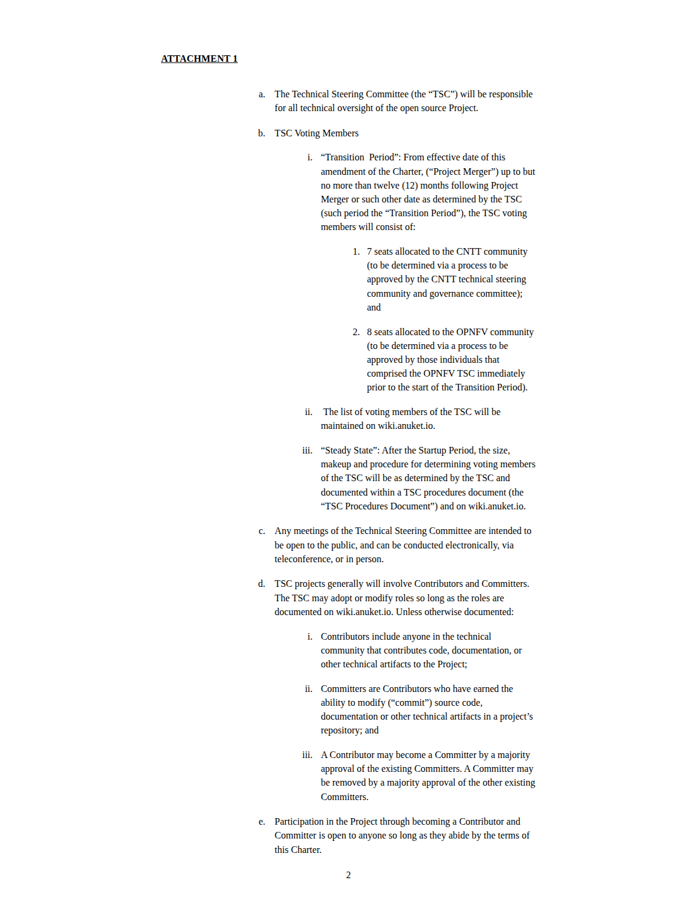ATTACHMENT 1
The Technical Steering Committee (the “TSC”) will be responsible for all technical oversight of the open source Project.
TSC Voting Members
“Transition Period”: From effective date of this amendment of the Charter, (“Project Merger”) up to but no more than twelve (12) months following Project Merger or such other date as determined by the TSC (such period the “Transition Period”), the TSC voting members will consist of:
7 seats allocated to the CNTT community (to be determined via a process to be approved by the CNTT technical steering community and governance committee); and
8 seats allocated to the OPNFV community (to be determined via a process to be approved by those individuals that comprised the OPNFV TSC immediately prior to the start of the Transition Period).
The list of voting members of the TSC will be maintained on wiki.anuket.io.
“Steady State”: After the Startup Period, the size, makeup and procedure for determining voting members of the TSC will be as determined by the TSC and documented within a TSC procedures document (the “TSC Procedures Document”) and on wiki.anuket.io.
Any meetings of the Technical Steering Committee are intended to be open to the public, and can be conducted electronically, via teleconference, or in person.
TSC projects generally will involve Contributors and Committers. The TSC may adopt or modify roles so long as the roles are documented on wiki.anuket.io. Unless otherwise documented:
Contributors include anyone in the technical community that contributes code, documentation, or other technical artifacts to the Project;
Committers are Contributors who have earned the ability to modify (“commit”) source code, documentation or other technical artifacts in a project’s repository; and
A Contributor may become a Committer by a majority approval of the existing Committers. A Committer may be removed by a majority approval of the other existing Committers.
Participation in the Project through becoming a Contributor and Committer is open to anyone so long as they abide by the terms of this Charter.
2